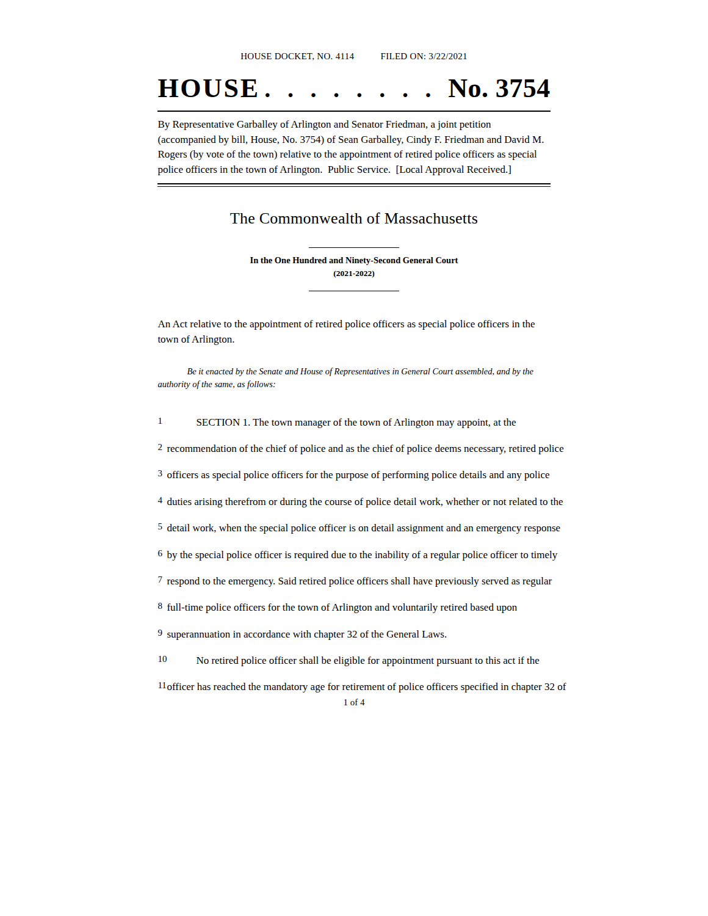HOUSE DOCKET, NO. 4114 FILED ON: 3/22/2021
HOUSE . . . . . . . . . . . . . . . No. 3754
By Representative Garballey of Arlington and Senator Friedman, a joint petition (accompanied by bill, House, No. 3754) of Sean Garballey, Cindy F. Friedman and David M. Rogers (by vote of the town) relative to the appointment of retired police officers as special police officers in the town of Arlington. Public Service. [Local Approval Received.]
The Commonwealth of Massachusetts
In the One Hundred and Ninety-Second General Court
(2021-2022)
An Act relative to the appointment of retired police officers as special police officers in the town of Arlington.
Be it enacted by the Senate and House of Representatives in General Court assembled, and by the authority of the same, as follows:
| 1 | SECTION 1. The town manager of the town of Arlington may appoint, at the |
| 2 | recommendation of the chief of police and as the chief of police deems necessary, retired police |
| 3 | officers as special police officers for the purpose of performing police details and any police |
| 4 | duties arising therefrom or during the course of police detail work, whether or not related to the |
| 5 | detail work, when the special police officer is on detail assignment and an emergency response |
| 6 | by the special police officer is required due to the inability of a regular police officer to timely |
| 7 | respond to the emergency. Said retired police officers shall have previously served as regular |
| 8 | full-time police officers for the town of Arlington and voluntarily retired based upon |
| 9 | superannuation in accordance with chapter 32 of the General Laws. |
| 10 | No retired police officer shall be eligible for appointment pursuant to this act if the |
| 11 | officer has reached the mandatory age for retirement of police officers specified in chapter 32 of |
1 of 4